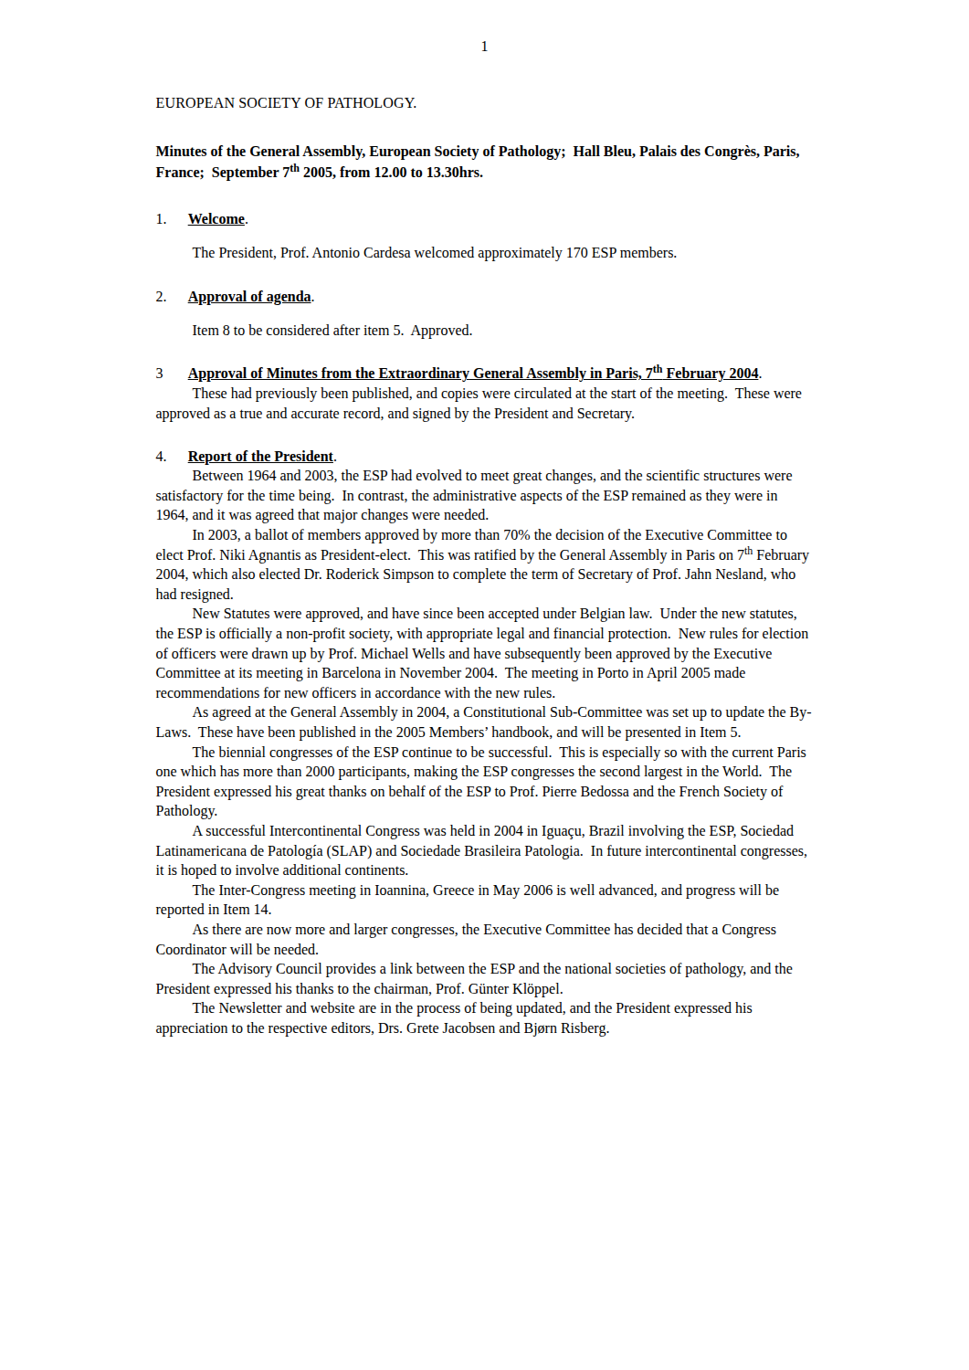1
EUROPEAN SOCIETY OF PATHOLOGY.
Minutes of the General Assembly, European Society of Pathology; Hall Bleu, Palais des Congrès, Paris, France; September 7th 2005, from 12.00 to 13.30hrs.
1. Welcome.
The President, Prof. Antonio Cardesa welcomed approximately 170 ESP members.
2. Approval of agenda.
Item 8 to be considered after item 5. Approved.
3 Approval of Minutes from the Extraordinary General Assembly in Paris, 7th February 2004.
These had previously been published, and copies were circulated at the start of the meeting. These were approved as a true and accurate record, and signed by the President and Secretary.
4. Report of the President.
Between 1964 and 2003, the ESP had evolved to meet great changes, and the scientific structures were satisfactory for the time being. In contrast, the administrative aspects of the ESP remained as they were in 1964, and it was agreed that major changes were needed.
In 2003, a ballot of members approved by more than 70% the decision of the Executive Committee to elect Prof. Niki Agnantis as President-elect. This was ratified by the General Assembly in Paris on 7th February 2004, which also elected Dr. Roderick Simpson to complete the term of Secretary of Prof. Jahn Nesland, who had resigned.
New Statutes were approved, and have since been accepted under Belgian law. Under the new statutes, the ESP is officially a non-profit society, with appropriate legal and financial protection. New rules for election of officers were drawn up by Prof. Michael Wells and have subsequently been approved by the Executive Committee at its meeting in Barcelona in November 2004. The meeting in Porto in April 2005 made recommendations for new officers in accordance with the new rules.
As agreed at the General Assembly in 2004, a Constitutional Sub-Committee was set up to update the By-Laws. These have been published in the 2005 Members’ handbook, and will be presented in Item 5.
The biennial congresses of the ESP continue to be successful. This is especially so with the current Paris one which has more than 2000 participants, making the ESP congresses the second largest in the World. The President expressed his great thanks on behalf of the ESP to Prof. Pierre Bedossa and the French Society of Pathology.
A successful Intercontinental Congress was held in 2004 in Iguaçu, Brazil involving the ESP, Sociedad Latinamericana de Patología (SLAP) and Sociedade Brasileira Patologia. In future intercontinental congresses, it is hoped to involve additional continents.
The Inter-Congress meeting in Ioannina, Greece in May 2006 is well advanced, and progress will be reported in Item 14.
As there are now more and larger congresses, the Executive Committee has decided that a Congress Coordinator will be needed.
The Advisory Council provides a link between the ESP and the national societies of pathology, and the President expressed his thanks to the chairman, Prof. Günter Klöppel.
The Newsletter and website are in the process of being updated, and the President expressed his appreciation to the respective editors, Drs. Grete Jacobsen and Bjørn Risberg.